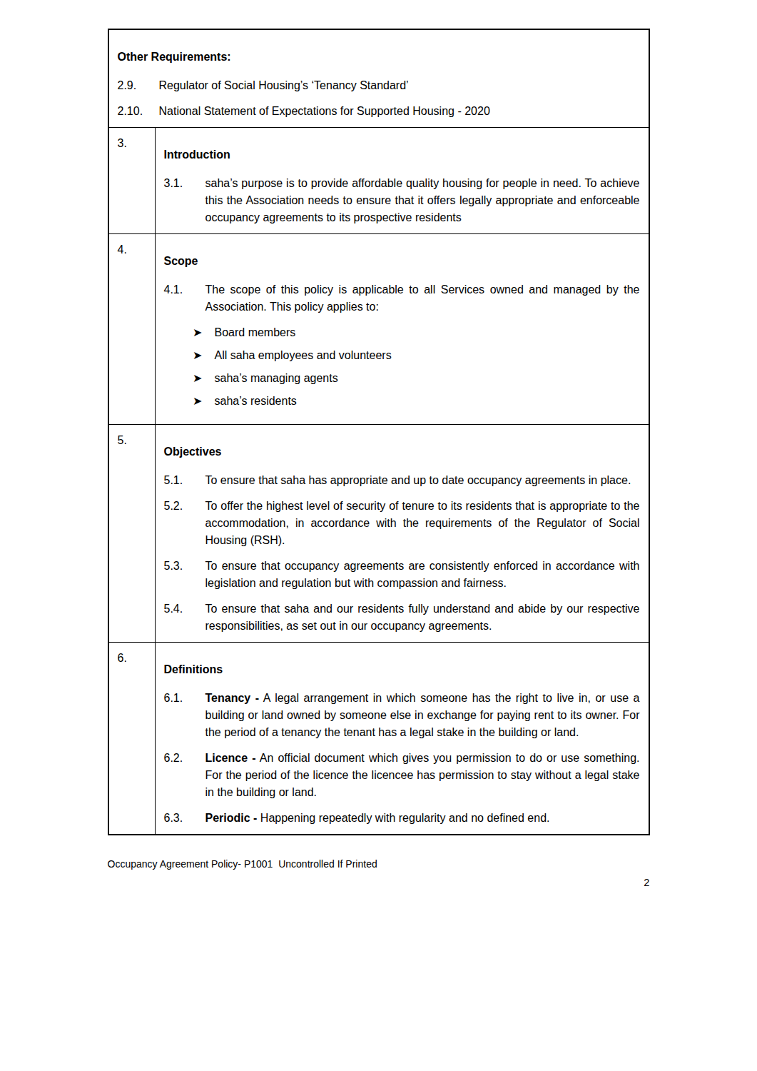| Other Requirements: 2.9. Regulator of Social Housing’s ‘Tenancy Standard’ 2.10. National Statement of Expectations for Supported Housing - 2020 |
| 3. | Introduction 3.1. saha’s purpose is to provide affordable quality housing for people in need. To achieve this the Association needs to ensure that it offers legally appropriate and enforceable occupancy agreements to its prospective residents |
| 4. | Scope 4.1. The scope of this policy is applicable to all Services owned and managed by the Association. This policy applies to: Board members All saha employees and volunteers saha’s managing agents saha’s residents |
| 5. | Objectives 5.1. To ensure that saha has appropriate and up to date occupancy agreements in place. 5.2. To offer the highest level of security of tenure to its residents that is appropriate to the accommodation, in accordance with the requirements of the Regulator of Social Housing (RSH). 5.3. To ensure that occupancy agreements are consistently enforced in accordance with legislation and regulation but with compassion and fairness. 5.4. To ensure that saha and our residents fully understand and abide by our respective responsibilities, as set out in our occupancy agreements. |
| 6. | Definitions 6.1. Tenancy - A legal arrangement in which someone has the right to live in, or use a building or land owned by someone else in exchange for paying rent to its owner. For the period of a tenancy the tenant has a legal stake in the building or land. 6.2. Licence - An official document which gives you permission to do or use something. For the period of the licence the licencee has permission to stay without a legal stake in the building or land. 6.3. Periodic - Happening repeatedly with regularity and no defined end. |
Occupancy Agreement Policy- P1001 Uncontrolled If Printed
2